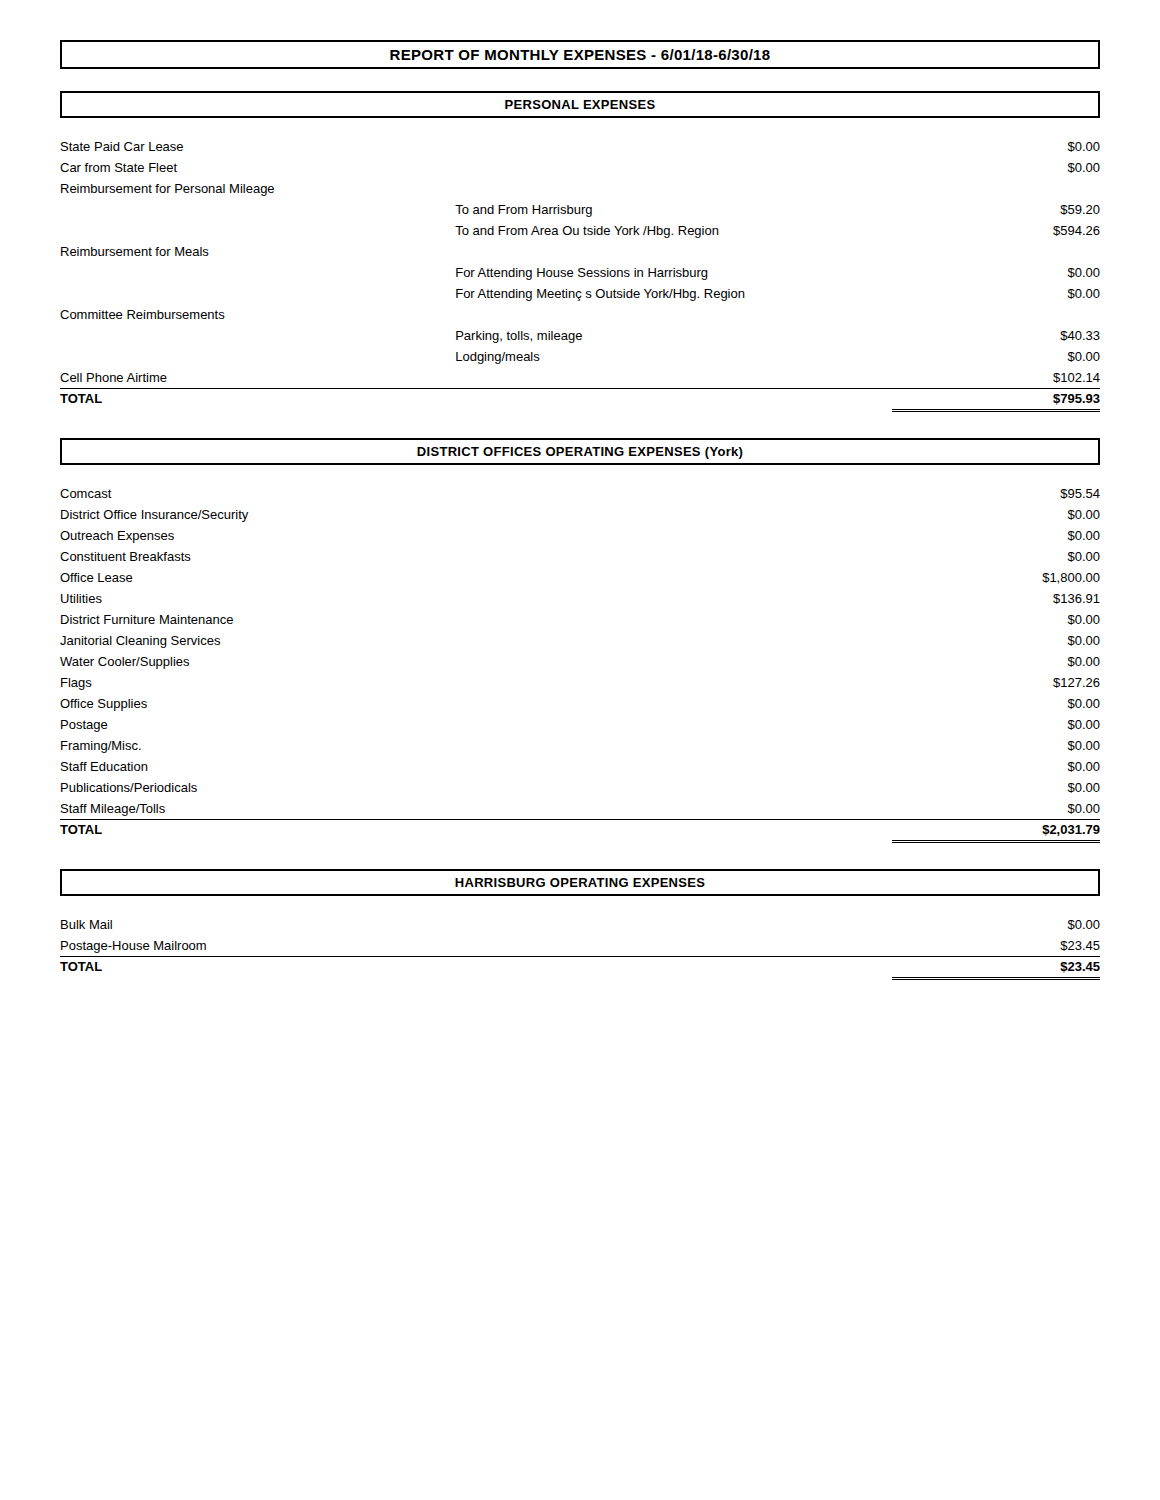REPORT OF MONTHLY EXPENSES - 6/01/18-6/30/18
PERSONAL EXPENSES
| State Paid Car Lease | | $0.00 |
| Car from State Fleet | | $0.00 |
| Reimbursement for Personal Mileage | | |
| | To and From Harrisburg | $59.20 |
| | To and From Area Ou tside York /Hbg. Region | $594.26 |
| Reimbursement for Meals | | |
| | For Attending House Sessions in Harrisburg | $0.00 |
| | For Attending Meetinç s Outside York/Hbg. Region | $0.00 |
| Committee Reimbursements | | |
| | Parking, tolls, mileage | $40.33 |
| | Lodging/meals | $0.00 |
| Cell Phone Airtime | | $102.14 |
| TOTAL | | $795.93 |
DISTRICT OFFICES OPERATING EXPENSES (York)
| Comcast | | $95.54 |
| District Office Insurance/Security | | $0.00 |
| Outreach Expenses | | $0.00 |
| Constituent Breakfasts | | $0.00 |
| Office Lease | | $1,800.00 |
| Utilities | | $136.91 |
| District Furniture Maintenance | | $0.00 |
| Janitorial Cleaning Services | | $0.00 |
| Water Cooler/Supplies | | $0.00 |
| Flags | | $127.26 |
| Office Supplies | | $0.00 |
| Postage | | $0.00 |
| Framing/Misc. | | $0.00 |
| Staff Education | | $0.00 |
| Publications/Periodicals | | $0.00 |
| Staff Mileage/Tolls | | $0.00 |
| TOTAL | | $2,031.79 |
HARRISBURG OPERATING EXPENSES
| Bulk Mail | | $0.00 |
| Postage-House Mailroom | | $23.45 |
| TOTAL | | $23.45 |